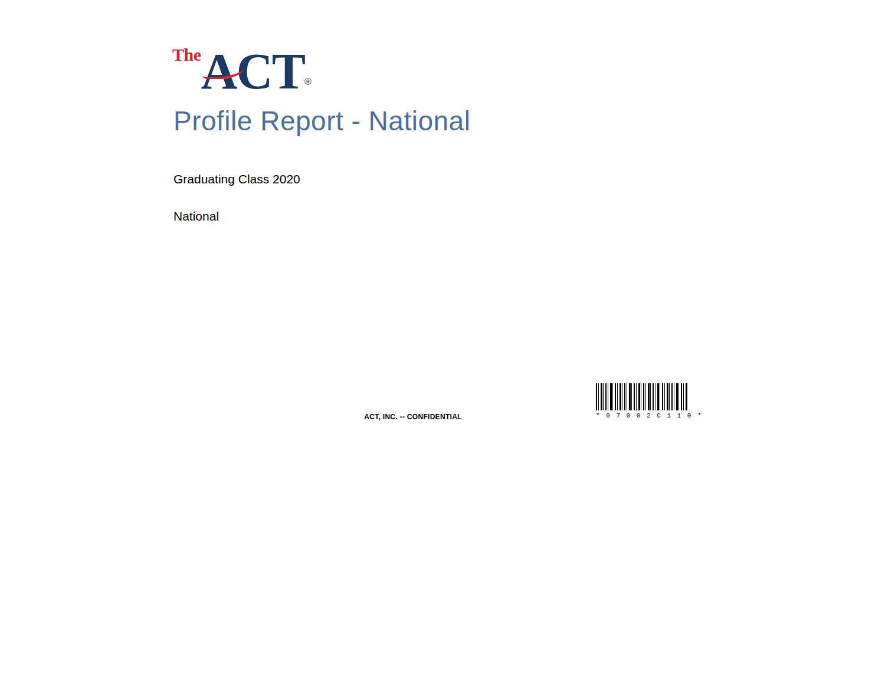The ACT®
Profile Report - National
Graduating Class 2020
National
ACT, INC. -- CONFIDENTIAL
* 0 7 0 0 2 C 1 1 0 *